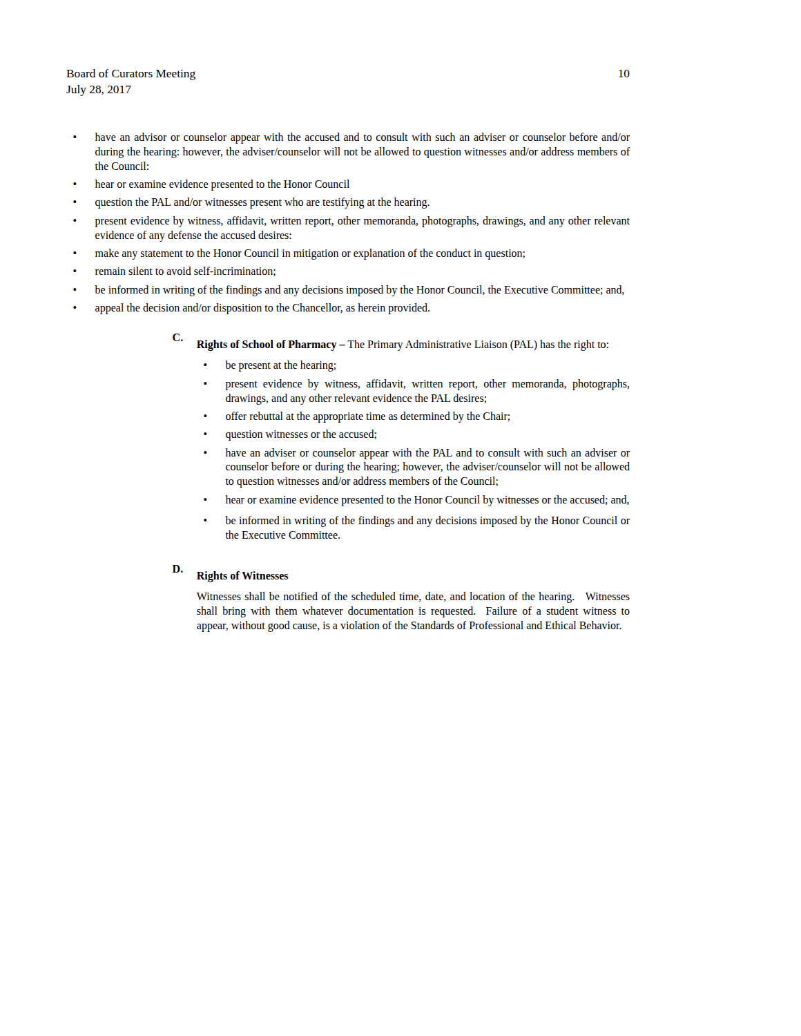Board of Curators Meeting
July 28, 2017
10
have an advisor or counselor appear with the accused and to consult with such an adviser or counselor before and/or during the hearing: however, the adviser/counselor will not be allowed to question witnesses and/or address members of the Council:
hear or examine evidence presented to the Honor Council
question the PAL and/or witnesses present who are testifying at the hearing.
present evidence by witness, affidavit, written report, other memoranda, photographs, drawings, and any other relevant evidence of any defense the accused desires:
make any statement to the Honor Council in mitigation or explanation of the conduct in question;
remain silent to avoid self-incrimination;
be informed in writing of the findings and any decisions imposed by the Honor Council, the Executive Committee; and,
appeal the decision and/or disposition to the Chancellor, as herein provided.
C.
Rights of School of Pharmacy – The Primary Administrative Liaison (PAL) has the right to:
be present at the hearing;
present evidence by witness, affidavit, written report, other memoranda, photographs, drawings, and any other relevant evidence the PAL desires;
offer rebuttal at the appropriate time as determined by the Chair;
question witnesses or the accused;
have an adviser or counselor appear with the PAL and to consult with such an adviser or counselor before or during the hearing; however, the adviser/counselor will not be allowed to question witnesses and/or address members of the Council;
hear or examine evidence presented to the Honor Council by witnesses or the accused; and,
be informed in writing of the findings and any decisions imposed by the Honor Council or the Executive Committee.
D.
Rights of Witnesses
Witnesses shall be notified of the scheduled time, date, and location of the hearing. Witnesses shall bring with them whatever documentation is requested. Failure of a student witness to appear, without good cause, is a violation of the Standards of Professional and Ethical Behavior.